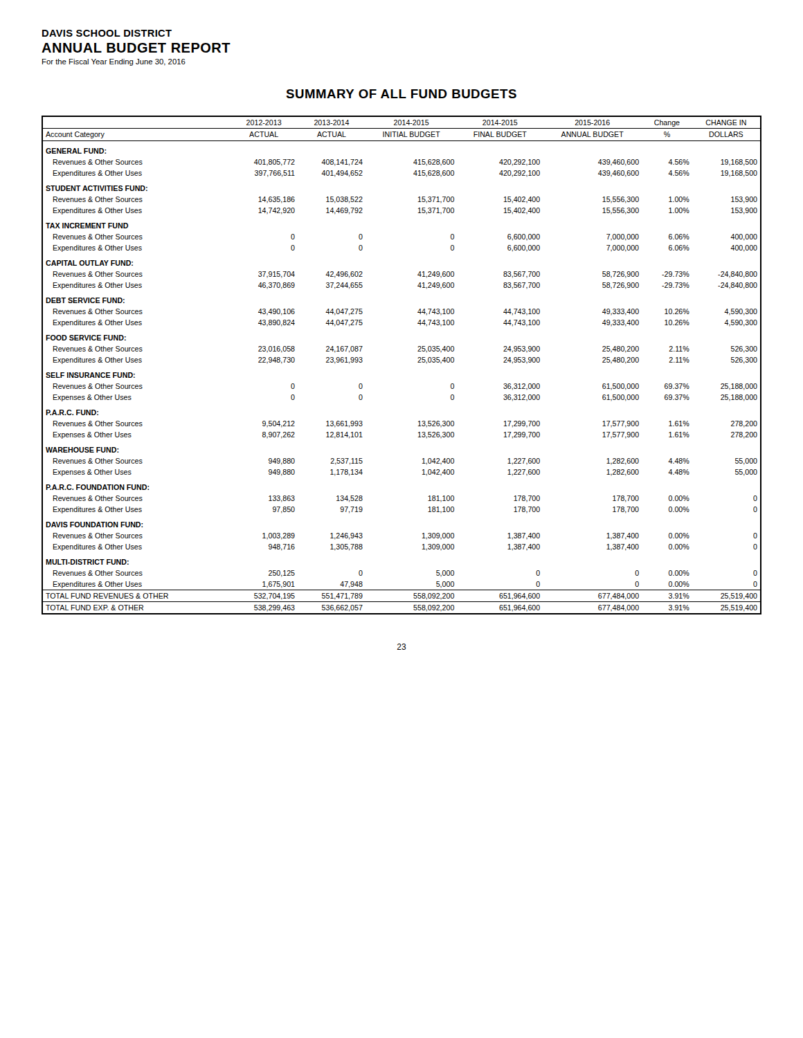DAVIS SCHOOL DISTRICT
ANNUAL BUDGET REPORT
For the Fiscal Year Ending June 30, 2016
SUMMARY OF ALL FUND BUDGETS
| | 2012-2013 | 2013-2014 | 2014-2015 | 2014-2015 | 2015-2016 | Change | CHANGE IN |
| --- | --- | --- | --- | --- | --- | --- | --- |
| Account Category | ACTUAL | ACTUAL | INITIAL BUDGET | FINAL BUDGET | ANNUAL BUDGET | % | DOLLARS |
| GENERAL FUND: | | | | | | | |
| Revenues & Other Sources | 401,805,772 | 408,141,724 | 415,628,600 | 420,292,100 | 439,460,600 | 4.56% | 19,168,500 |
| Expenditures & Other Uses | 397,766,511 | 401,494,652 | 415,628,600 | 420,292,100 | 439,460,600 | 4.56% | 19,168,500 |
| STUDENT ACTIVITIES FUND: | | | | | | | |
| Revenues & Other Sources | 14,635,186 | 15,038,522 | 15,371,700 | 15,402,400 | 15,556,300 | 1.00% | 153,900 |
| Expenditures & Other Uses | 14,742,920 | 14,469,792 | 15,371,700 | 15,402,400 | 15,556,300 | 1.00% | 153,900 |
| TAX INCREMENT FUND | | | | | | | |
| Revenues & Other Sources | 0 | 0 | 0 | 6,600,000 | 7,000,000 | 6.06% | 400,000 |
| Expenditures & Other Uses | 0 | 0 | 0 | 6,600,000 | 7,000,000 | 6.06% | 400,000 |
| CAPITAL OUTLAY FUND: | | | | | | | |
| Revenues & Other Sources | 37,915,704 | 42,496,602 | 41,249,600 | 83,567,700 | 58,726,900 | -29.73% | -24,840,800 |
| Expenditures & Other Uses | 46,370,869 | 37,244,655 | 41,249,600 | 83,567,700 | 58,726,900 | -29.73% | -24,840,800 |
| DEBT SERVICE FUND: | | | | | | | |
| Revenues & Other Sources | 43,490,106 | 44,047,275 | 44,743,100 | 44,743,100 | 49,333,400 | 10.26% | 4,590,300 |
| Expenditures & Other Uses | 43,890,824 | 44,047,275 | 44,743,100 | 44,743,100 | 49,333,400 | 10.26% | 4,590,300 |
| FOOD SERVICE FUND: | | | | | | | |
| Revenues & Other Sources | 23,016,058 | 24,167,087 | 25,035,400 | 24,953,900 | 25,480,200 | 2.11% | 526,300 |
| Expenditures & Other Uses | 22,948,730 | 23,961,993 | 25,035,400 | 24,953,900 | 25,480,200 | 2.11% | 526,300 |
| SELF INSURANCE FUND: | | | | | | | |
| Revenues & Other Sources | 0 | 0 | 0 | 36,312,000 | 61,500,000 | 69.37% | 25,188,000 |
| Expenses & Other Uses | 0 | 0 | 0 | 36,312,000 | 61,500,000 | 69.37% | 25,188,000 |
| P.A.R.C. FUND: | | | | | | | |
| Revenues & Other Sources | 9,504,212 | 13,661,993 | 13,526,300 | 17,299,700 | 17,577,900 | 1.61% | 278,200 |
| Expenses & Other Uses | 8,907,262 | 12,814,101 | 13,526,300 | 17,299,700 | 17,577,900 | 1.61% | 278,200 |
| WAREHOUSE FUND: | | | | | | | |
| Revenues & Other Sources | 949,880 | 2,537,115 | 1,042,400 | 1,227,600 | 1,282,600 | 4.48% | 55,000 |
| Expenses & Other Uses | 949,880 | 1,178,134 | 1,042,400 | 1,227,600 | 1,282,600 | 4.48% | 55,000 |
| P.A.R.C. FOUNDATION FUND: | | | | | | | |
| Revenues & Other Sources | 133,863 | 134,528 | 181,100 | 178,700 | 178,700 | 0.00% | 0 |
| Expenditures & Other Uses | 97,850 | 97,719 | 181,100 | 178,700 | 178,700 | 0.00% | 0 |
| DAVIS FOUNDATION FUND: | | | | | | | |
| Revenues & Other Sources | 1,003,289 | 1,246,943 | 1,309,000 | 1,387,400 | 1,387,400 | 0.00% | 0 |
| Expenditures & Other Uses | 948,716 | 1,305,788 | 1,309,000 | 1,387,400 | 1,387,400 | 0.00% | 0 |
| MULTI-DISTRICT FUND: | | | | | | | |
| Revenues & Other Sources | 250,125 | 0 | 5,000 | 0 | 0 | 0.00% | 0 |
| Expenditures & Other Uses | 1,675,901 | 47,948 | 5,000 | 0 | 0 | 0.00% | 0 |
| TOTAL FUND REVENUES & OTHER | 532,704,195 | 551,471,789 | 558,092,200 | 651,964,600 | 677,484,000 | 3.91% | 25,519,400 |
| TOTAL FUND EXP. & OTHER | 538,299,463 | 536,662,057 | 558,092,200 | 651,964,600 | 677,484,000 | 3.91% | 25,519,400 |
23